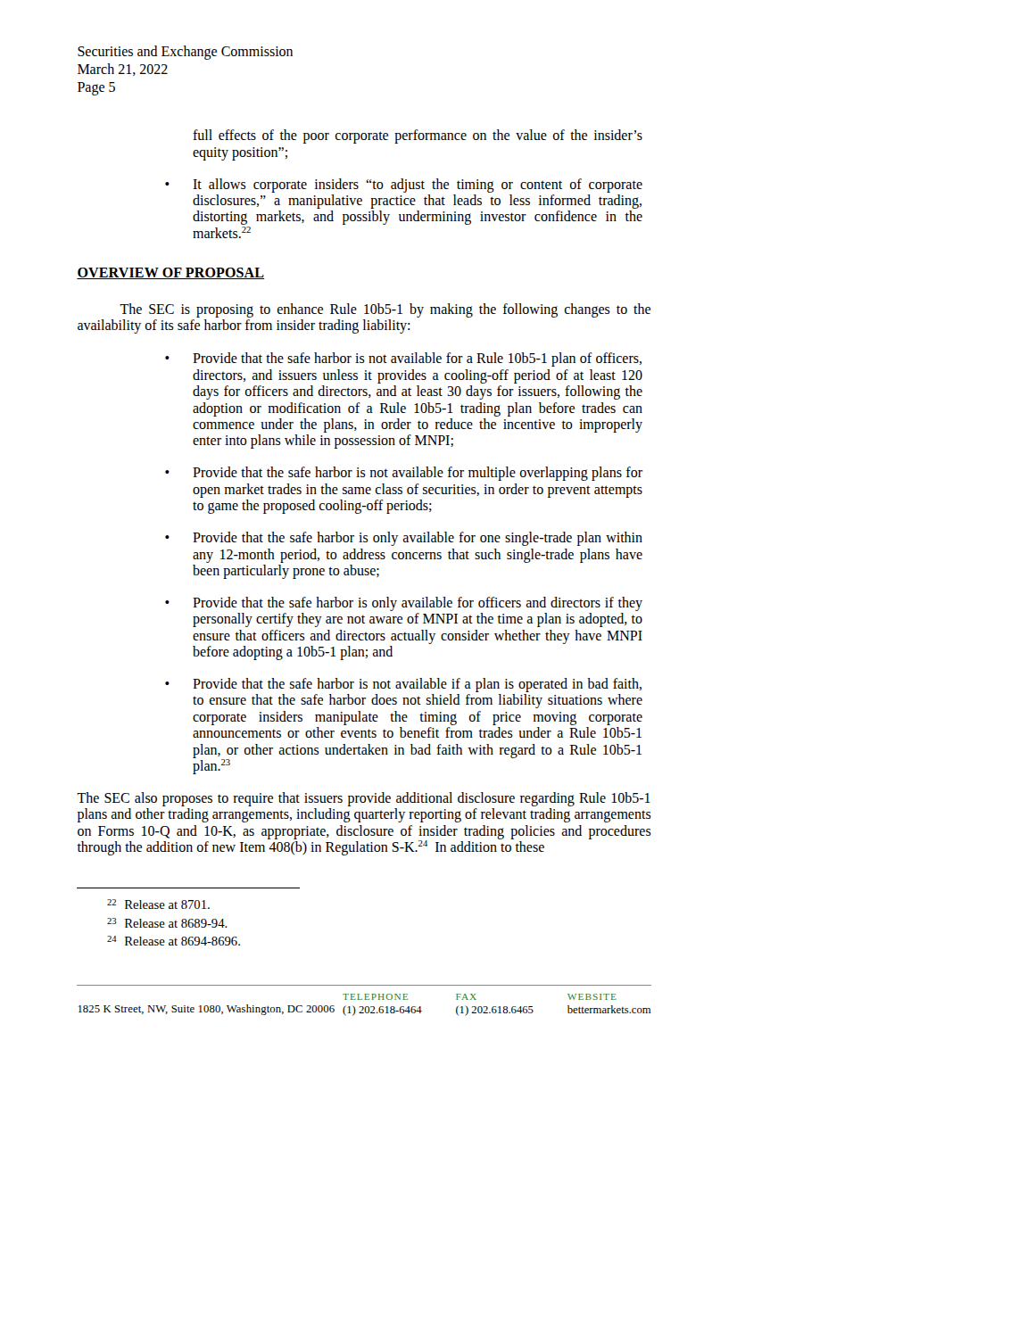Securities and Exchange Commission
March 21, 2022
Page 5
full effects of the poor corporate performance on the value of the insider’s equity position”;
•
It allows corporate insiders “to adjust the timing or content of corporate disclosures,” a manipulative practice that leads to less informed trading, distorting markets, and possibly undermining investor confidence in the markets.22
OVERVIEW OF PROPOSAL
The SEC is proposing to enhance Rule 10b5-1 by making the following changes to the availability of its safe harbor from insider trading liability:
•
Provide that the safe harbor is not available for a Rule 10b5-1 plan of officers, directors, and issuers unless it provides a cooling-off period of at least 120 days for officers and directors, and at least 30 days for issuers, following the adoption or modification of a Rule 10b5-1 trading plan before trades can commence under the plans, in order to reduce the incentive to improperly enter into plans while in possession of MNPI;
•
Provide that the safe harbor is not available for multiple overlapping plans for open market trades in the same class of securities, in order to prevent attempts to game the proposed cooling-off periods;
•
Provide that the safe harbor is only available for one single-trade plan within any 12-month period, to address concerns that such single-trade plans have been particularly prone to abuse;
•
Provide that the safe harbor is only available for officers and directors if they personally certify they are not aware of MNPI at the time a plan is adopted, to ensure that officers and directors actually consider whether they have MNPI before adopting a 10b5-1 plan; and
•
Provide that the safe harbor is not available if a plan is operated in bad faith, to ensure that the safe harbor does not shield from liability situations where corporate insiders manipulate the timing of price moving corporate announcements or other events to benefit from trades under a Rule 10b5-1 plan, or other actions undertaken in bad faith with regard to a Rule 10b5-1 plan.23
The SEC also proposes to require that issuers provide additional disclosure regarding Rule 10b5-1 plans and other trading arrangements, including quarterly reporting of relevant trading arrangements on Forms 10-Q and 10-K, as appropriate, disclosure of insider trading policies and procedures through the addition of new Item 408(b) in Regulation S-K.24 In addition to these
22
Release at 8701.
23
Release at 8689-94.
24
Release at 8694-8696.
1825 K Street, NW, Suite 1080, Washington, DC 20006
TELEPHONE
(1) 202.618-6464
FAX
(1) 202.618.6465
WEBSITE
bettermarkets.com